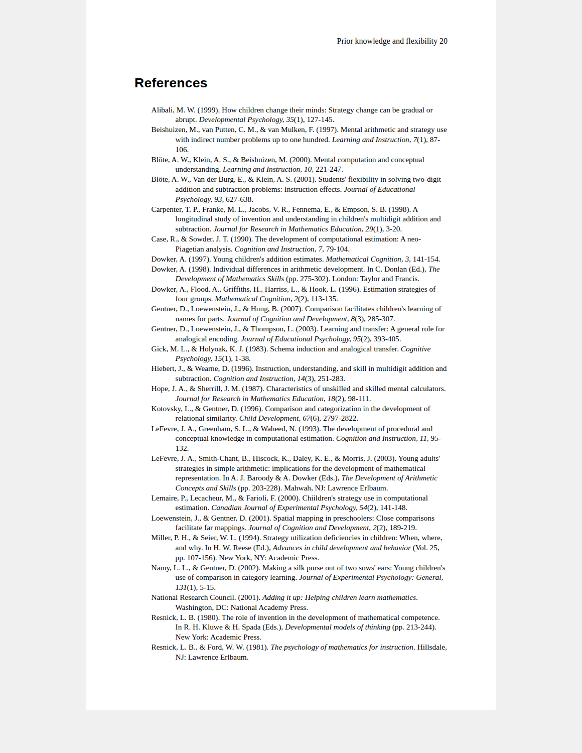Prior knowledge and flexibility 20
References
Alibali, M. W. (1999). How children change their minds: Strategy change can be gradual or abrupt. Developmental Psychology, 35(1), 127-145.
Beishuizen, M., van Putten, C. M., & van Mulken, F. (1997). Mental arithmetic and strategy use with indirect number problems up to one hundred. Learning and Instruction, 7(1), 87-106.
Blöte, A. W., Klein, A. S., & Beishuizen, M. (2000). Mental computation and conceptual understanding. Learning and Instruction, 10, 221-247.
Blöte, A. W., Van der Burg, E., & Klein, A. S. (2001). Students' flexibility in solving two-digit addition and subtraction problems: Instruction effects. Journal of Educational Psychology, 93, 627-638.
Carpenter, T. P., Franke, M. L., Jacobs, V. R., Fennema, E., & Empson, S. B. (1998). A longitudinal study of invention and understanding in children's multidigit addition and subtraction. Journal for Research in Mathematics Education, 29(1), 3-20.
Case, R., & Sowder, J. T. (1990). The development of computational estimation: A neo-Piagetian analysis. Cognition and Instruction, 7, 79-104.
Dowker, A. (1997). Young children's addition estimates. Mathematical Cognition, 3, 141-154.
Dowker, A. (1998). Individual differences in arithmetic development. In C. Donlan (Ed.), The Development of Mathematics Skills (pp. 275-302). London: Taylor and Francis.
Dowker, A., Flood, A., Griffiths, H., Harriss, L., & Hook, L. (1996). Estimation strategies of four groups. Mathematical Cognition, 2(2), 113-135.
Gentner, D., Loewenstein, J., & Hung, B. (2007). Comparison facilitates children's learning of names for parts. Journal of Cognition and Development, 8(3), 285-307.
Gentner, D., Loewenstein, J., & Thompson, L. (2003). Learning and transfer: A general role for analogical encoding. Journal of Educational Psychology, 95(2), 393-405.
Gick, M. L., & Holyoak, K. J. (1983). Schema induction and analogical transfer. Cognitive Psychology, 15(1), 1-38.
Hiebert, J., & Wearne, D. (1996). Instruction, understanding, and skill in multidigit addition and subtraction. Cognition and Instruction, 14(3), 251-283.
Hope, J. A., & Sherrill, J. M. (1987). Characteristics of unskilled and skilled mental calculators. Journal for Research in Mathematics Education, 18(2), 98-111.
Kotovsky, L., & Gentner, D. (1996). Comparison and categorization in the development of relational similarity. Child Development, 67(6), 2797-2822.
LeFevre, J. A., Greenham, S. L., & Waheed, N. (1993). The development of procedural and conceptual knowledge in computational estimation. Cognition and Instruction, 11, 95-132.
LeFevre, J. A., Smith-Chant, B., Hiscock, K., Daley, K. E., & Morris, J. (2003). Young adults' strategies in simple arithmetic: implications for the development of mathematical representation. In A. J. Baroody & A. Dowker (Eds.), The Development of Arithmetic Concepts and Skills (pp. 203-228). Mahwah, NJ: Lawrence Erlbaum.
Lemaire, P., Lecacheur, M., & Farioli, F. (2000). Chiildren's strategy use in computational estimation. Canadian Journal of Experimental Psychology, 54(2), 141-148.
Loewenstein, J., & Gentner, D. (2001). Spatial mapping in preschoolers: Close comparisons facilitate far mappings. Journal of Cognition and Development, 2(2), 189-219.
Miller, P. H., & Seier, W. L. (1994). Strategy utilization deficiencies in children: When, where, and why. In H. W. Reese (Ed.), Advances in child development and behavior (Vol. 25, pp. 107-156). New York, NY: Academic Press.
Namy, L. L., & Gentner, D. (2002). Making a silk purse out of two sows' ears: Young children's use of comparison in category learning. Journal of Experimental Psychology: General, 131(1), 5-15.
National Research Council. (2001). Adding it up: Helping children learn mathematics. Washington, DC: National Academy Press.
Resnick, L. B. (1980). The role of invention in the development of mathematical competence. In R. H. Kluwe & H. Spada (Eds.), Developmental models of thinking (pp. 213-244). New York: Academic Press.
Resnick, L. B., & Ford, W. W. (1981). The psychology of mathematics for instruction. Hillsdale, NJ: Lawrence Erlbaum.